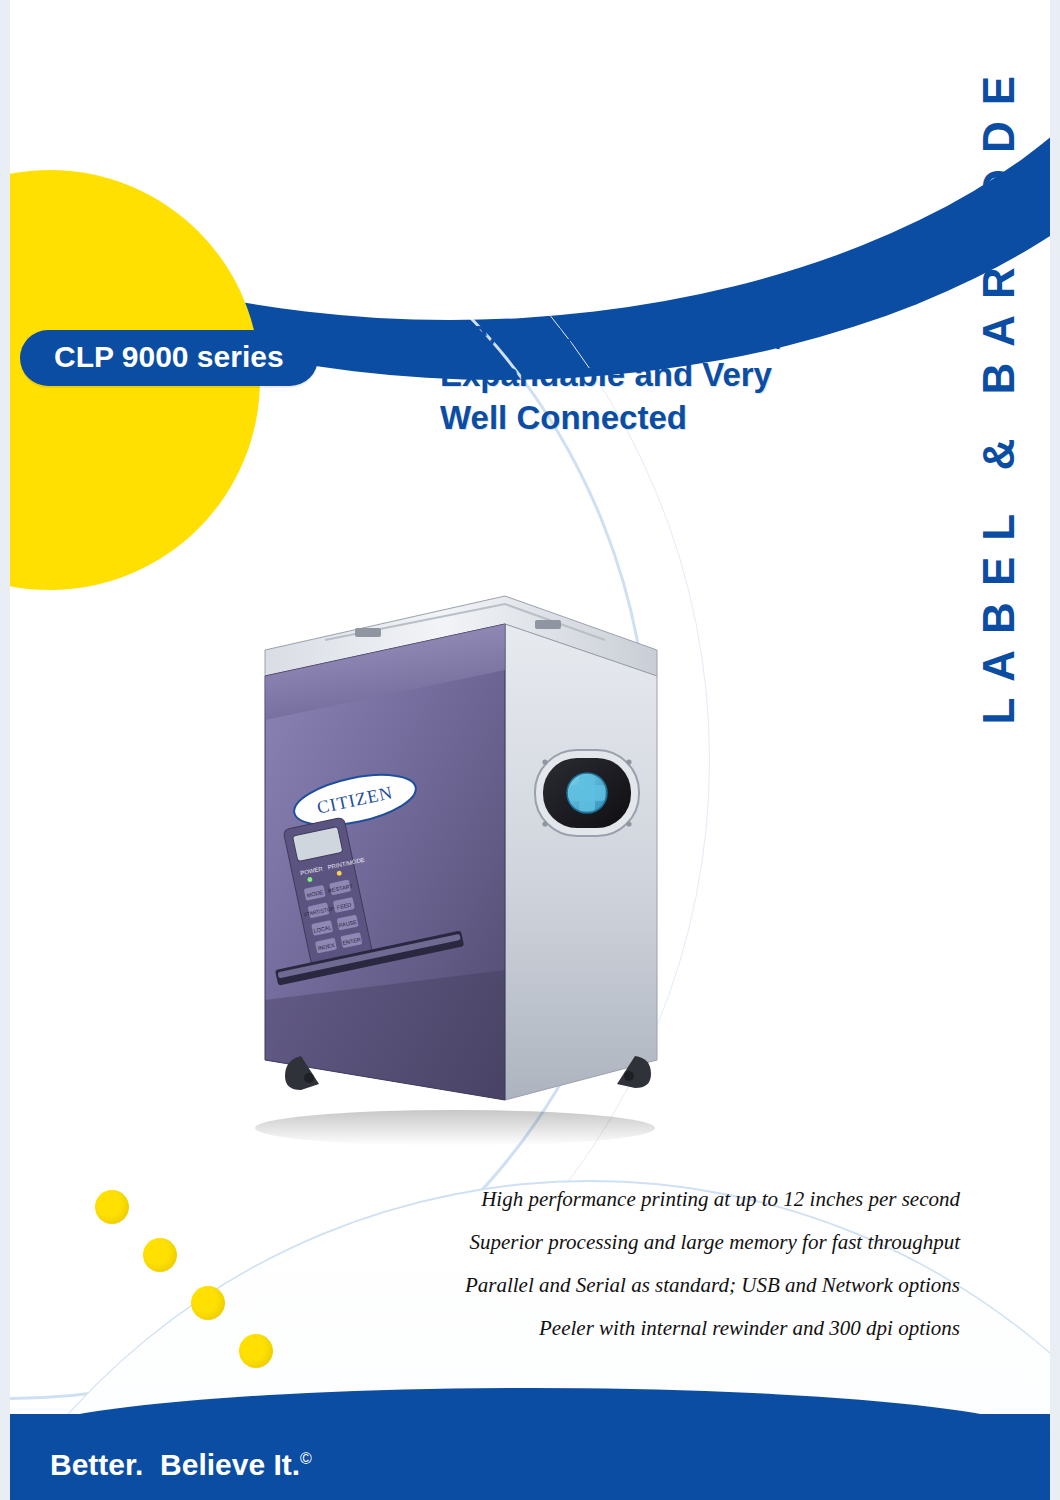CITIZEN
LABEL & BARCODE
CLP 9000 series
Flexible, Controllable,
Expandable and Very
Well Connected
CITIZEN POWER PRINT/MODE MODE RESTART START/STOP FEED LOCAL PAUSE INDEX ENTER
High performance printing at up to 12 inches per second
Superior processing and large memory for fast throughput
Parallel and Serial as standard; USB and Network options
Peeler with internal rewinder and 300 dpi options
Better. Believe It.©